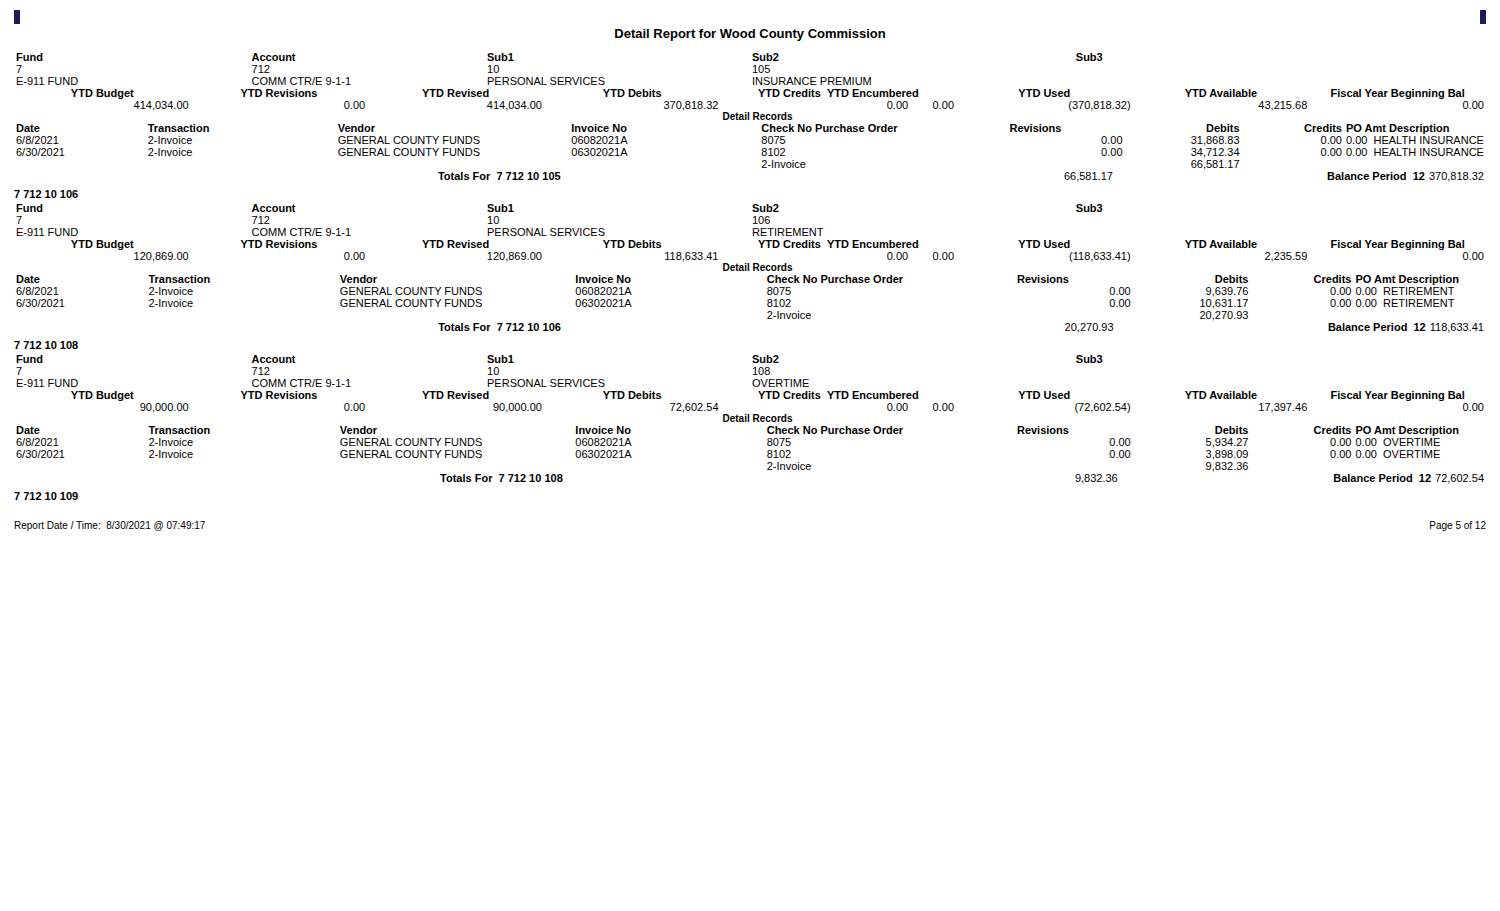Detail Report for Wood County Commission
| Fund | Account | Sub1 | Sub2 | Sub3 |
| 7 | 712 | 10 | 105 | |
| E-911 FUND | COMM CTR/E 9-1-1 | PERSONAL SERVICES | INSURANCE PREMIUM | |
| YTD Budget | YTD Revisions | YTD Revised | YTD Debits | YTD Credits YTD Encumbered | YTD Used | YTD Available | Fiscal Year Beginning Bal |
| 414,034.00 | 0.00 | 414,034.00 | 370,818.32 | 0.00 0.00 | (370,818.32) | 43,215.68 | 0.00 |
| | Detail Records | |
| Date | Transaction | Vendor | Invoice No | Check No Purchase Order | Revisions | Debits | Credits | PO Amt Description |
| 6/8/2021 | 2-Invoice | GENERAL COUNTY FUNDS | 06082021A | 8075 | 0.00 | 31,868.83 | 0.00 | 0.00 HEALTH INSURANCE |
| 6/30/2021 | 2-Invoice | GENERAL COUNTY FUNDS | 06302021A | 8102 | 0.00 | 34,712.34 | 0.00 | 0.00 HEALTH INSURANCE |
| | 2-Invoice | | 66,581.17 | | |
| | Totals For 7 712 10 105 | | 66,581.17 | | Balance Period 12 | 370,818.32 |
7 712 10 106
| Fund | Account | Sub1 | Sub2 | Sub3 |
| 7 | 712 | 10 | 106 | |
| E-911 FUND | COMM CTR/E 9-1-1 | PERSONAL SERVICES | RETIREMENT | |
| YTD Budget | YTD Revisions | YTD Revised | YTD Debits | YTD Credits YTD Encumbered | YTD Used | YTD Available | Fiscal Year Beginning Bal |
| 120,869.00 | 0.00 | 120,869.00 | 118,633.41 | 0.00 0.00 | (118,633.41) | 2,235.59 | 0.00 |
| | Detail Records | |
| Date | Transaction | Vendor | Invoice No | Check No Purchase Order | Revisions | Debits | Credits | PO Amt Description |
| 6/8/2021 | 2-Invoice | GENERAL COUNTY FUNDS | 06082021A | 8075 | 0.00 | 9,639.76 | 0.00 | 0.00 RETIREMENT |
| 6/30/2021 | 2-Invoice | GENERAL COUNTY FUNDS | 06302021A | 8102 | 0.00 | 10,631.17 | 0.00 | 0.00 RETIREMENT |
| | 2-Invoice | | 20,270.93 | | |
| | Totals For 7 712 10 106 | | 20,270.93 | | Balance Period 12 | 118,633.41 |
7 712 10 108
| Fund | Account | Sub1 | Sub2 | Sub3 |
| 7 | 712 | 10 | 108 | |
| E-911 FUND | COMM CTR/E 9-1-1 | PERSONAL SERVICES | OVERTIME | |
| YTD Budget | YTD Revisions | YTD Revised | YTD Debits | YTD Credits YTD Encumbered | YTD Used | YTD Available | Fiscal Year Beginning Bal |
| 90,000.00 | 0.00 | 90,000.00 | 72,602.54 | 0.00 0.00 | (72,602.54) | 17,397.46 | 0.00 |
| | Detail Records | |
| Date | Transaction | Vendor | Invoice No | Check No Purchase Order | Revisions | Debits | Credits | PO Amt Description |
| 6/8/2021 | 2-Invoice | GENERAL COUNTY FUNDS | 06082021A | 8075 | 0.00 | 5,934.27 | 0.00 | 0.00 OVERTIME |
| 6/30/2021 | 2-Invoice | GENERAL COUNTY FUNDS | 06302021A | 8102 | 0.00 | 3,898.09 | 0.00 | 0.00 OVERTIME |
| | 2-Invoice | | 9,832.36 | | |
| | Totals For 7 712 10 108 | | 9,832.36 | | Balance Period 12 | 72,602.54 |
7 712 10 109
Report Date / Time: 8/30/2021 @ 07:49:17
Page 5 of 12